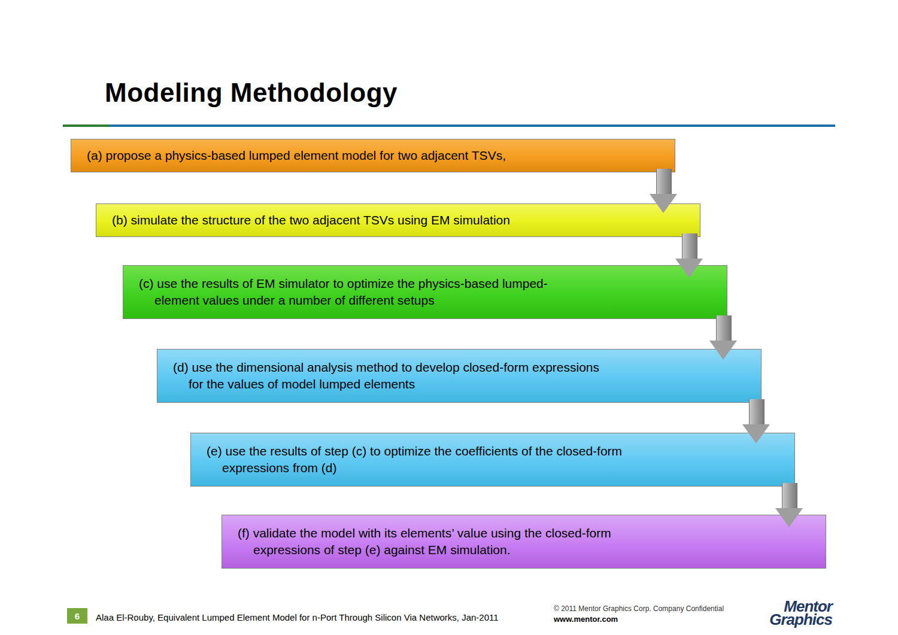Modeling Methodology
(a) propose a physics-based lumped element model for two adjacent TSVs,
(b) simulate the structure of the two adjacent TSVs using EM simulation
(c) use the results of EM simulator to optimize the physics-based lumped-
element values under a number of different setups
(d) use the dimensional analysis method to develop closed-form expressions
for the values of model lumped elements
(e) use the results of step (c) to optimize the coefficients of the closed-form
expressions from (d)
(f) validate the model with its elements’ value using the closed-form
expressions of step (e) against EM simulation.
6
Alaa El-Rouby, Equivalent Lumped Element Model for n-Port Through Silicon Via Networks, Jan-2011
© 2011 Mentor Graphics Corp. Company Confidential
www.mentor.com
Mentor
Graphics